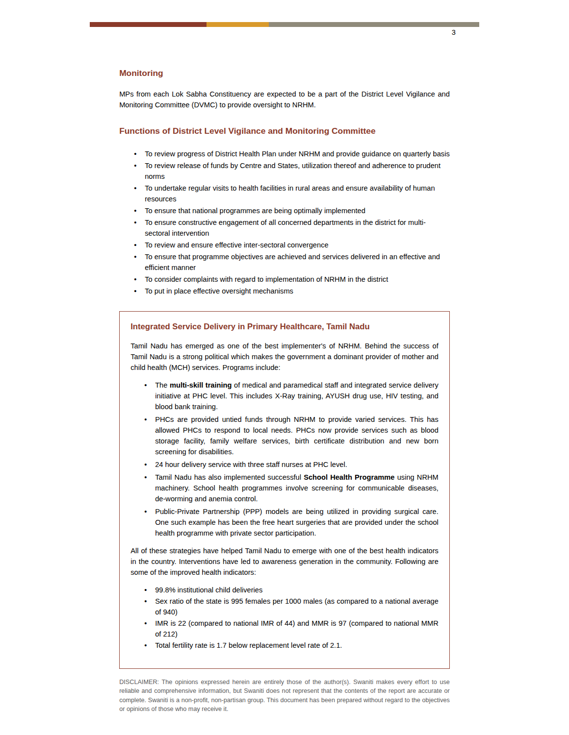3
Monitoring
MPs from each Lok Sabha Constituency are expected to be a part of the District Level Vigilance and Monitoring Committee (DVMC) to provide oversight to NRHM.
Functions of District Level Vigilance and Monitoring Committee
To review progress of District Health Plan under NRHM and provide guidance on quarterly basis
To review release of funds by Centre and States, utilization thereof and adherence to prudent norms
To undertake regular visits to health facilities in rural areas and ensure availability of human resources
To ensure that national programmes are being optimally implemented
To ensure constructive engagement of all concerned departments in the district for multi-sectoral intervention
To review and ensure effective inter-sectoral convergence
To ensure that programme objectives are achieved and services delivered in an effective and efficient manner
To consider complaints with regard to implementation of NRHM in the district
To put in place effective oversight mechanisms
Integrated Service Delivery in Primary Healthcare, Tamil Nadu
Tamil Nadu has emerged as one of the best implementer's of NRHM. Behind the success of Tamil Nadu is a strong political which makes the government a dominant provider of mother and child health (MCH) services. Programs include:
The multi-skill training of medical and paramedical staff and integrated service delivery initiative at PHC level. This includes X-Ray training, AYUSH drug use, HIV testing, and blood bank training.
PHCs are provided untied funds through NRHM to provide varied services. This has allowed PHCs to respond to local needs. PHCs now provide services such as blood storage facility, family welfare services, birth certificate distribution and new born screening for disabilities.
24 hour delivery service with three staff nurses at PHC level.
Tamil Nadu has also implemented successful School Health Programme using NRHM machinery. School health programmes involve screening for communicable diseases, de-worming and anemia control.
Public-Private Partnership (PPP) models are being utilized in providing surgical care. One such example has been the free heart surgeries that are provided under the school health programme with private sector participation.
All of these strategies have helped Tamil Nadu to emerge with one of the best health indicators in the country. Interventions have led to awareness generation in the community. Following are some of the improved health indicators:
99.8% institutional child deliveries
Sex ratio of the state is 995 females per 1000 males (as compared to a national average of 940)
IMR is 22 (compared to national IMR of 44) and MMR is 97 (compared to national MMR of 212)
Total fertility rate is 1.7 below replacement level rate of 2.1.
DISCLAIMER: The opinions expressed herein are entirely those of the author(s). Swaniti makes every effort to use reliable and comprehensive information, but Swaniti does not represent that the contents of the report are accurate or complete. Swaniti is a non-profit, non-partisan group. This document has been prepared without regard to the objectives or opinions of those who may receive it.